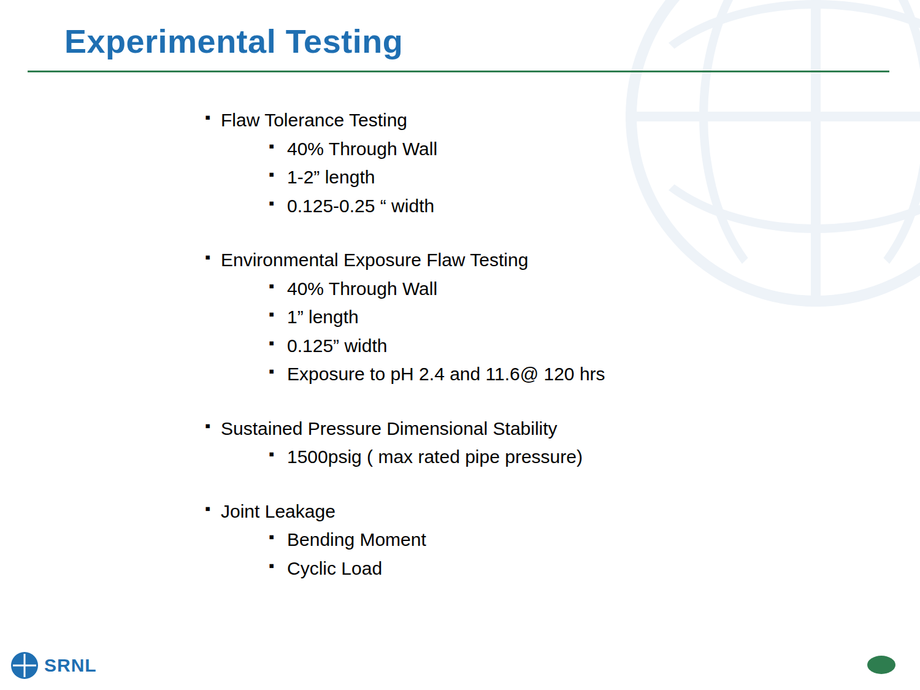Experimental Testing
Flaw Tolerance Testing
40% Through Wall
1-2” length
0.125-0.25 “ width
Environmental Exposure Flaw Testing
40% Through Wall
1” length
0.125” width
Exposure to pH 2.4 and 11.6@ 120 hrs
Sustained Pressure Dimensional Stability
1500psig ( max rated pipe pressure)
Joint Leakage
Bending Moment
Cyclic Load
SRNL